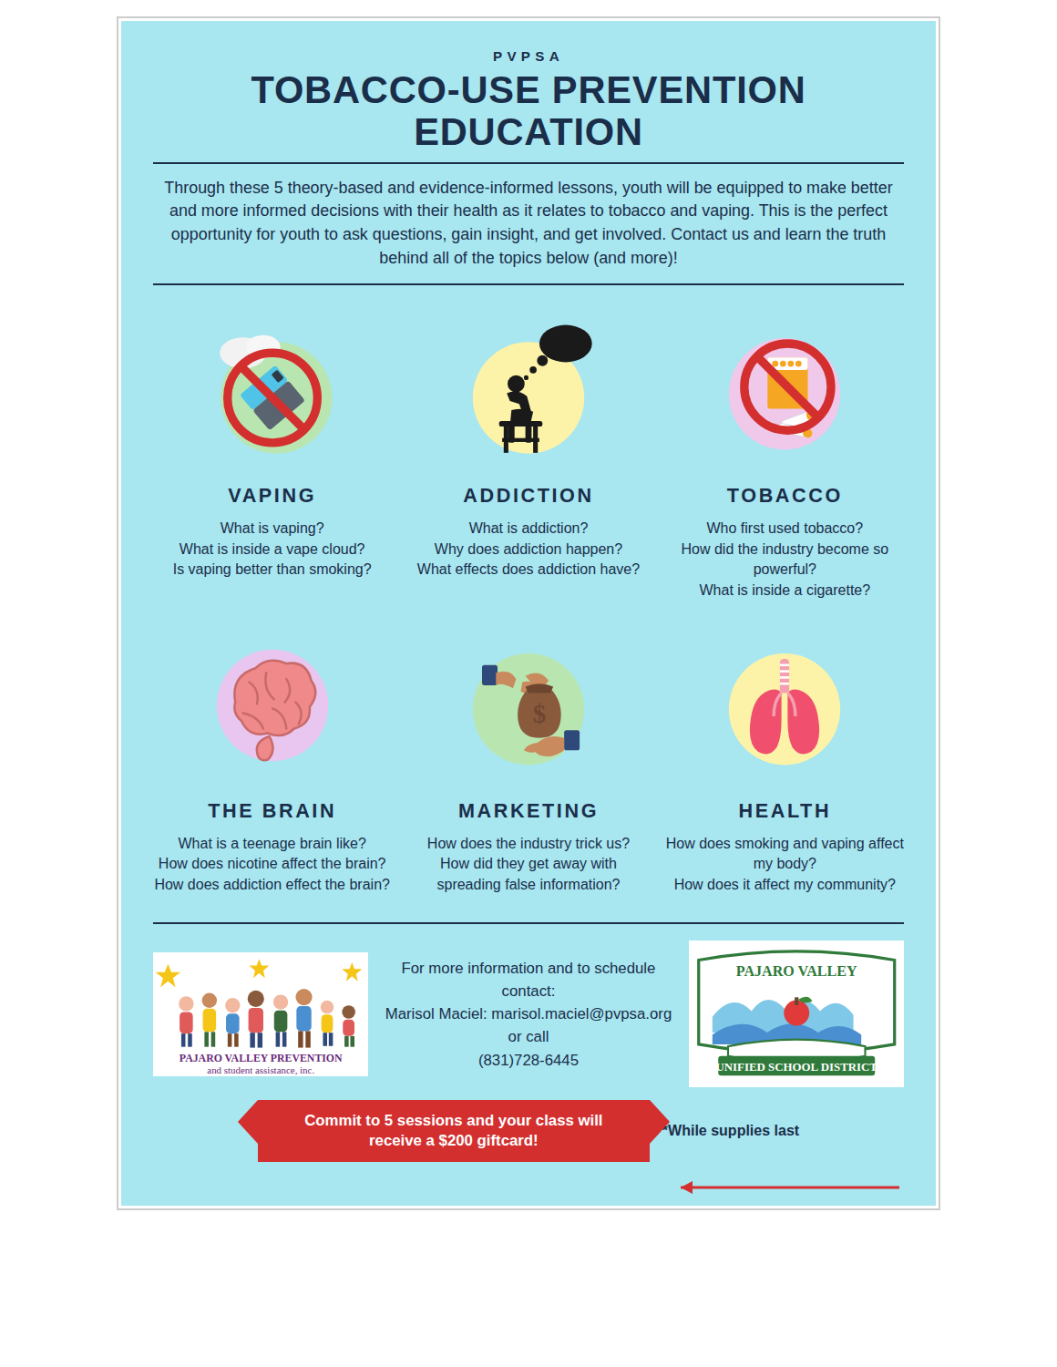PVPSA
TOBACCO-USE PREVENTION EDUCATION
Through these 5 theory-based and evidence-informed lessons, youth will be equipped to make better and more informed decisions with their health as it relates to tobacco and vaping. This is the perfect opportunity for youth to ask questions, gain insight, and get involved. Contact us and learn the truth behind all of the topics below (and more)!
VAPING
What is vaping?
What is inside a vape cloud?
Is vaping better than smoking?
ADDICTION
What is addiction?
Why does addiction happen?
What effects does addiction have?
TOBACCO
Who first used tobacco?
How did the industry become so powerful?
What is inside a cigarette?
THE BRAIN
What is a teenage brain like?
How does nicotine affect the brain?
How does addiction effect the brain?
$
MARKETING
How does the industry trick us?
How did they get away with spreading false information?
HEALTH
How does smoking and vaping affect my body?
How does it affect my community?
PAJARO VALLEY PREVENTION and student assistance, inc.
For more information and to schedule contact:
Marisol Maciel: marisol.maciel@pvpsa.org
or call
(831)728-6445
PAJARO VALLEY UNIFIED SCHOOL DISTRICT
Commit to 5 sessions and your class will receive a $200 giftcard!
*While supplies last